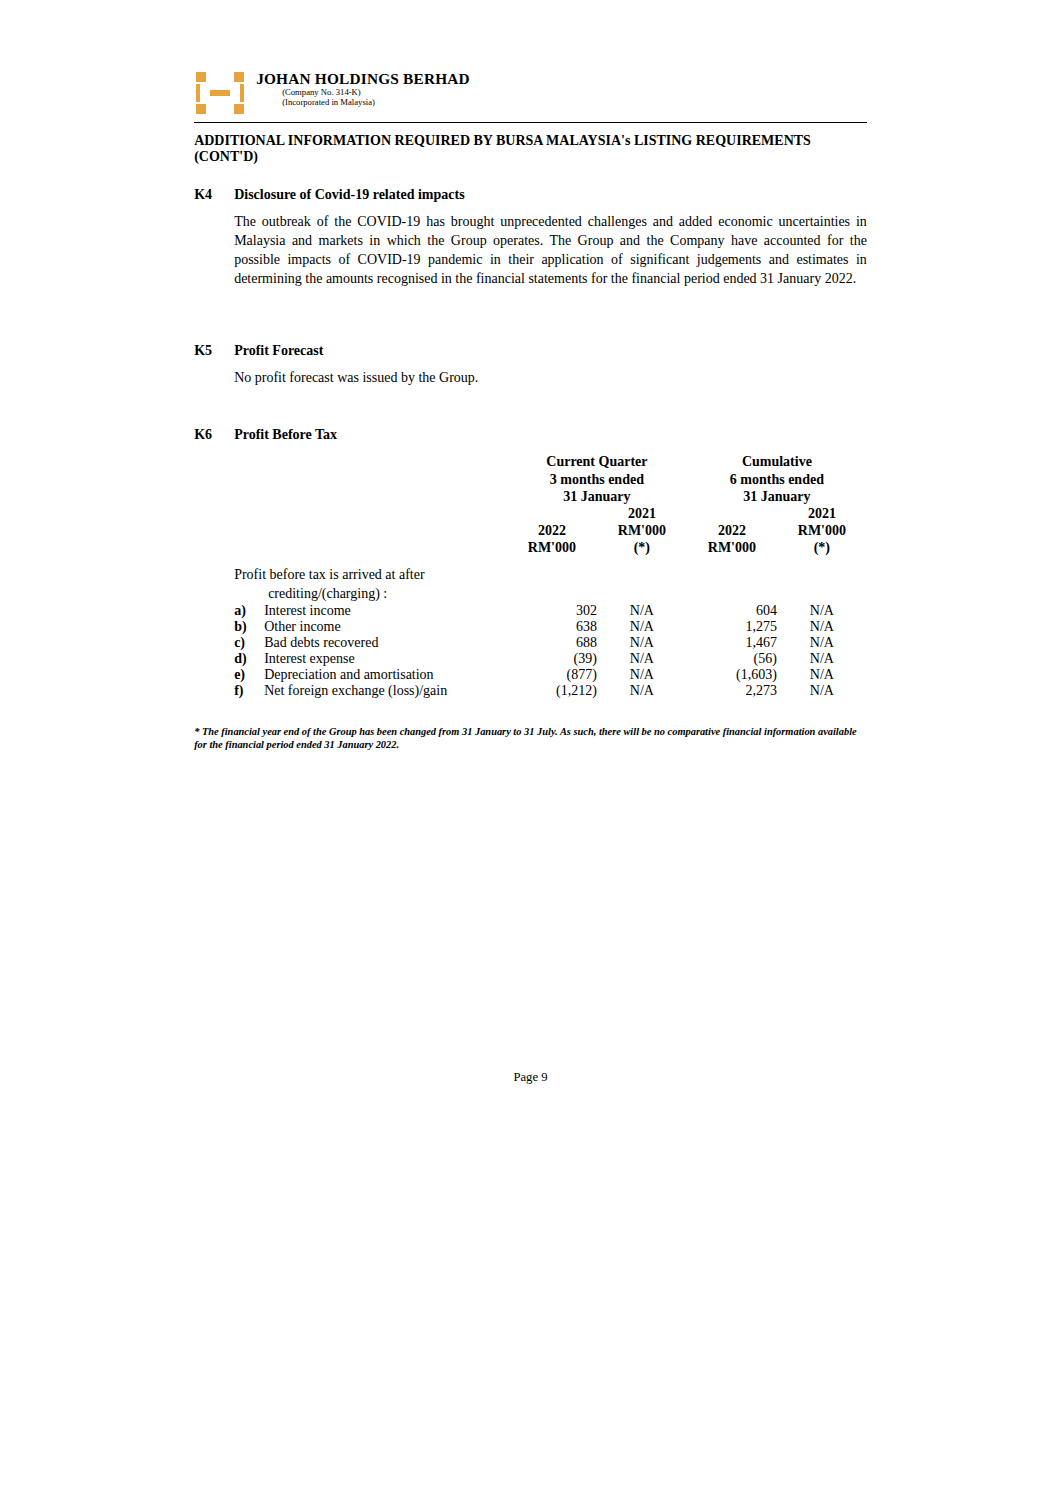JOHAN HOLDINGS BERHAD
(Company No. 314-K)
(Incorporated in Malaysia)
ADDITIONAL INFORMATION REQUIRED BY BURSA MALAYSIA's LISTING REQUIREMENTS (CONT'D)
K4
Disclosure of Covid-19 related impacts
The outbreak of the COVID-19 has brought unprecedented challenges and added economic uncertainties in Malaysia and markets in which the Group operates. The Group and the Company have accounted for the possible impacts of COVID-19 pandemic in their application of significant judgements and estimates in determining the amounts recognised in the financial statements for the financial period ended 31 January 2022.
K5
Profit Forecast
No profit forecast was issued by the Group.
K6
Profit Before Tax
| | Current Quarter 3 months ended 31 January | Cumulative 6 months ended 31 January |
| | 2022 RM'000 | 2021 RM'000 (*) | 2022 RM'000 | 2021 RM'000 (*) |
| Profit before tax is arrived at after crediting/(charging) : | | | | |
| a) | Interest income | 302 | N/A | 604 | N/A |
| b) | Other income | 638 | N/A | 1,275 | N/A |
| c) | Bad debts recovered | 688 | N/A | 1,467 | N/A |
| d) | Interest expense | (39) | N/A | (56) | N/A |
| e) | Depreciation and amortisation | (877) | N/A | (1,603) | N/A |
| f) | Net foreign exchange (loss)/gain | (1,212) | N/A | 2,273 | N/A |
* The financial year end of the Group has been changed from 31 January to 31 July. As such, there will be no comparative financial information available for the financial period ended 31 January 2022.
Page 9